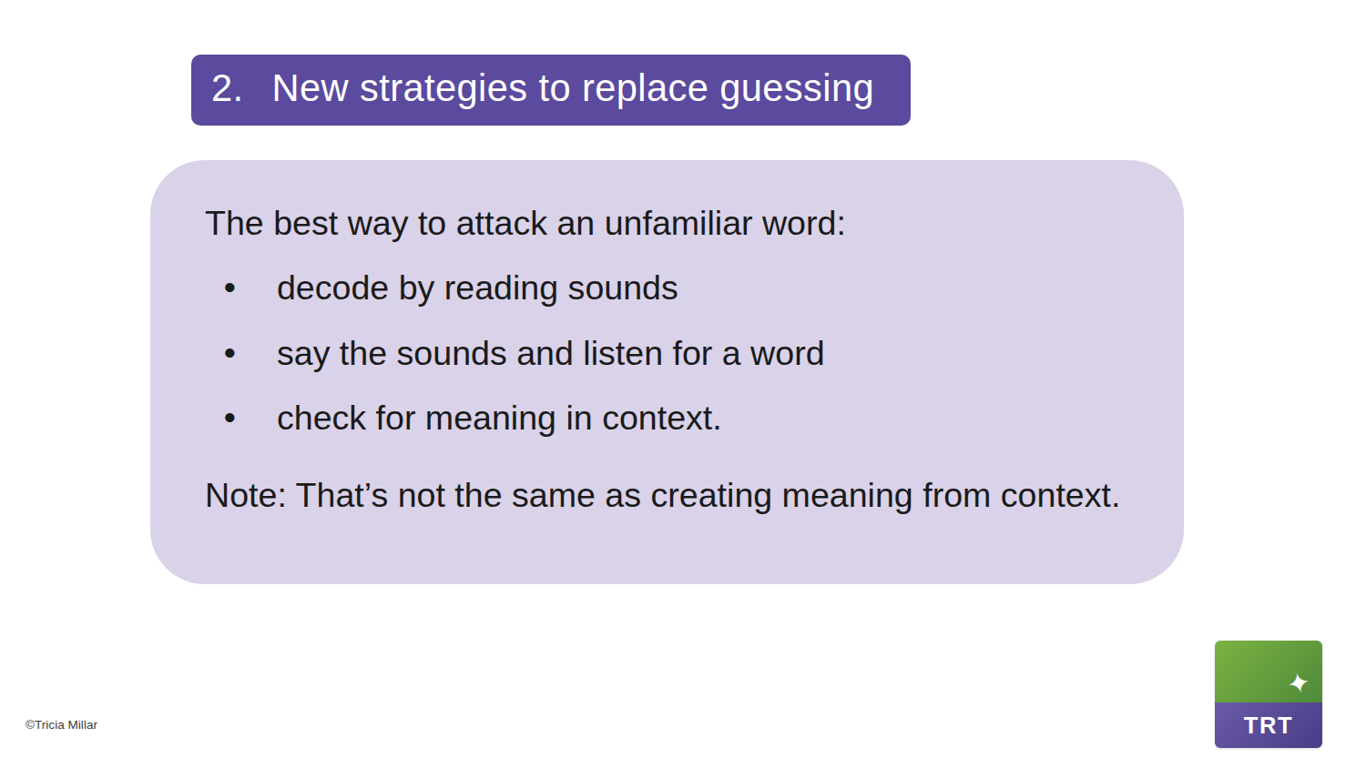2. New strategies to replace guessing
The best way to attack an unfamiliar word:
decode by reading sounds
say the sounds and listen for a word
check for meaning in context.
Note: That’s not the same as creating meaning from context.
©Tricia Millar
✦
TRT